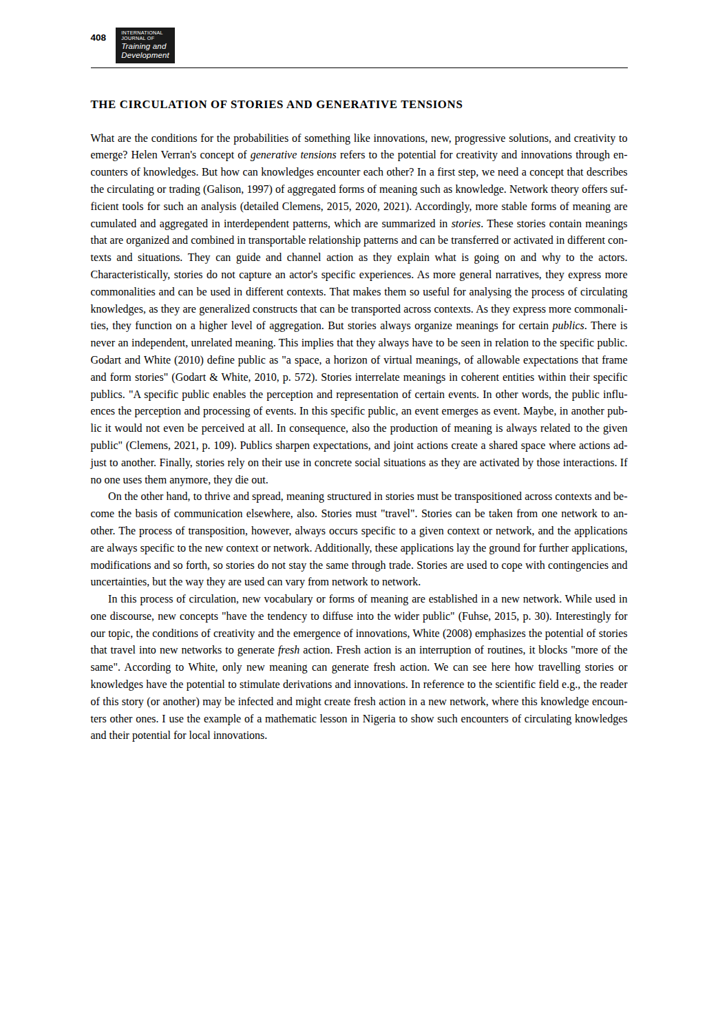408
INTERNATIONAL JOURNAL OF Training and Development
The Circulation of Stories and Generative Tensions
What are the conditions for the probabilities of something like innovations, new, progressive solutions, and creativity to emerge? Helen Verran's concept of generative tensions refers to the potential for creativity and innovations through encounters of knowledges. But how can knowledges encounter each other? In a first step, we need a concept that describes the circulating or trading (Galison, 1997) of aggregated forms of meaning such as knowledge. Network theory offers sufficient tools for such an analysis (detailed Clemens, 2015, 2020, 2021). Accordingly, more stable forms of meaning are cumulated and aggregated in interdependent patterns, which are summarized in stories. These stories contain meanings that are organized and combined in transportable relationship patterns and can be transferred or activated in different contexts and situations. They can guide and channel action as they explain what is going on and why to the actors. Characteristically, stories do not capture an actor's specific experiences. As more general narratives, they express more commonalities and can be used in different contexts. That makes them so useful for analysing the process of circulating knowledges, as they are generalized constructs that can be transported across contexts. As they express more commonalities, they function on a higher level of aggregation. But stories always organize meanings for certain publics. There is never an independent, unrelated meaning. This implies that they always have to be seen in relation to the specific public. Godart and White (2010) define public as "a space, a horizon of virtual meanings, of allowable expectations that frame and form stories" (Godart & White, 2010, p. 572). Stories interrelate meanings in coherent entities within their specific publics. "A specific public enables the perception and representation of certain events. In other words, the public influences the perception and processing of events. In this specific public, an event emerges as event. Maybe, in another public it would not even be perceived at all. In consequence, also the production of meaning is always related to the given public" (Clemens, 2021, p. 109). Publics sharpen expectations, and joint actions create a shared space where actions adjust to another. Finally, stories rely on their use in concrete social situations as they are activated by those interactions. If no one uses them anymore, they die out.
On the other hand, to thrive and spread, meaning structured in stories must be transpositioned across contexts and become the basis of communication elsewhere, also. Stories must "travel". Stories can be taken from one network to another. The process of transposition, however, always occurs specific to a given context or network, and the applications are always specific to the new context or network. Additionally, these applications lay the ground for further applications, modifications and so forth, so stories do not stay the same through trade. Stories are used to cope with contingencies and uncertainties, but the way they are used can vary from network to network.
In this process of circulation, new vocabulary or forms of meaning are established in a new network. While used in one discourse, new concepts "have the tendency to diffuse into the wider public" (Fuhse, 2015, p. 30). Interestingly for our topic, the conditions of creativity and the emergence of innovations, White (2008) emphasizes the potential of stories that travel into new networks to generate fresh action. Fresh action is an interruption of routines, it blocks "more of the same". According to White, only new meaning can generate fresh action. We can see here how travelling stories or knowledges have the potential to stimulate derivations and innovations. In reference to the scientific field e.g., the reader of this story (or another) may be infected and might create fresh action in a new network, where this knowledge encounters other ones. I use the example of a mathematic lesson in Nigeria to show such encounters of circulating knowledges and their potential for local innovations.